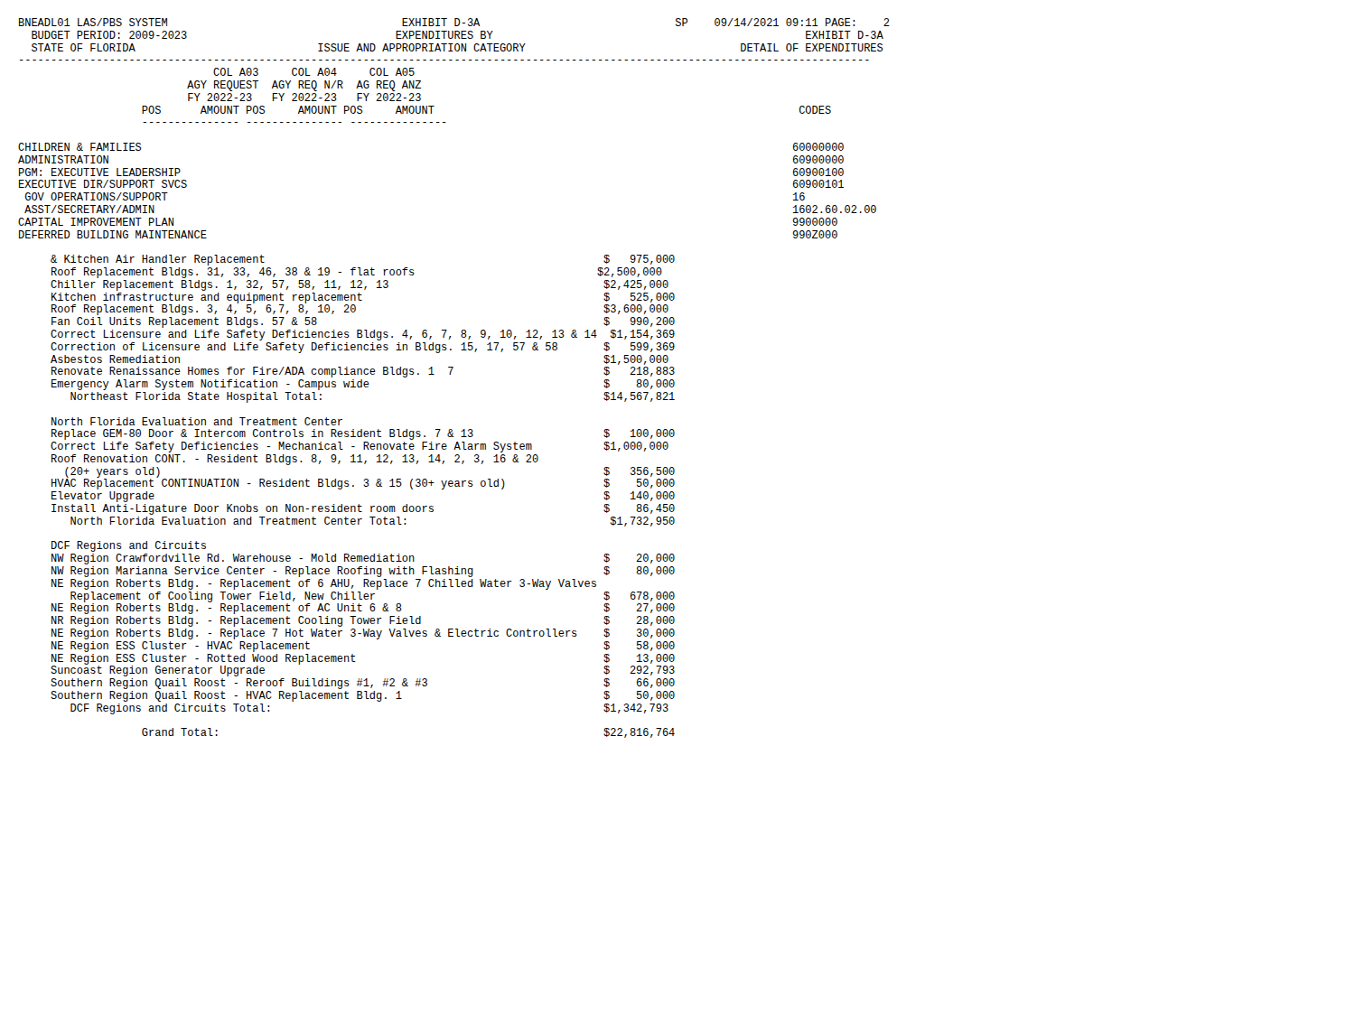BNEADL01 LAS/PBS SYSTEM                                    EXHIBIT D-3A                              SP    09/14/2021 09:11 PAGE:    2
  BUDGET PERIOD: 2009-2023                                EXPENDITURES BY                                                EXHIBIT D-3A
  STATE OF FLORIDA                            ISSUE AND APPROPRIATION CATEGORY                                 DETAIL OF EXPENDITURES
-----------------------------------------------------------------------------------------------------------------------------------
                              COL A03     COL A04     COL A05
                          AGY REQUEST  AGY REQ N/R  AG REQ ANZ
                          FY 2022-23   FY 2022-23   FY 2022-23
                   POS      AMOUNT POS     AMOUNT POS     AMOUNT                                                        CODES
                   --------------- --------------- ---------------

CHILDREN & FAMILIES                                                                                                    60000000
ADMINISTRATION                                                                                                         60900000
PGM: EXECUTIVE LEADERSHIP                                                                                              60900100
EXECUTIVE DIR/SUPPORT SVCS                                                                                             60900101
 GOV OPERATIONS/SUPPORT                                                                                                16
 ASST/SECRETARY/ADMIN                                                                                                  1602.60.02.00
CAPITAL IMPROVEMENT PLAN                                                                                               9900000
DEFERRED BUILDING MAINTENANCE                                                                                          990Z000

     & Kitchen Air Handler Replacement                                                    $   975,000
     Roof Replacement Bldgs. 31, 33, 46, 38 & 19 - flat roofs                            $2,500,000
     Chiller Replacement Bldgs. 1, 32, 57, 58, 11, 12, 13                                 $2,425,000
     Kitchen infrastructure and equipment replacement                                     $   525,000
     Roof Replacement Bldgs. 3, 4, 5, 6,7, 8, 10, 20                                      $3,600,000
     Fan Coil Units Replacement Bldgs. 57 & 58                                            $   990,200
     Correct Licensure and Life Safety Deficiencies Bldgs. 4, 6, 7, 8, 9, 10, 12, 13 & 14  $1,154,369
     Correction of Licensure and Life Safety Deficiencies in Bldgs. 15, 17, 57 & 58       $   599,369
     Asbestos Remediation                                                                 $1,500,000
     Renovate Renaissance Homes for Fire/ADA compliance Bldgs. 1  7                       $   218,883
     Emergency Alarm System Notification - Campus wide                                    $    80,000
        Northeast Florida State Hospital Total:                                           $14,567,821

     North Florida Evaluation and Treatment Center
     Replace GEM-80 Door & Intercom Controls in Resident Bldgs. 7 & 13                    $   100,000
     Correct Life Safety Deficiencies - Mechanical - Renovate Fire Alarm System           $1,000,000
     Roof Renovation CONT. - Resident Bldgs. 8, 9, 11, 12, 13, 14, 2, 3, 16 & 20
       (20+ years old)                                                                    $   356,500
     HVAC Replacement CONTINUATION - Resident Bldgs. 3 & 15 (30+ years old)               $    50,000
     Elevator Upgrade                                                                     $   140,000
     Install Anti-Ligature Door Knobs on Non-resident room doors                          $    86,450
        North Florida Evaluation and Treatment Center Total:                               $1,732,950

     DCF Regions and Circuits
     NW Region Crawfordville Rd. Warehouse - Mold Remediation                             $    20,000
     NW Region Marianna Service Center - Replace Roofing with Flashing                    $    80,000
     NE Region Roberts Bldg. - Replacement of 6 AHU, Replace 7 Chilled Water 3-Way Valves
        Replacement of Cooling Tower Field, New Chiller                                   $   678,000
     NE Region Roberts Bldg. - Replacement of AC Unit 6 & 8                               $    27,000
     NR Region Roberts Bldg. - Replacement Cooling Tower Field                            $    28,000
     NE Region Roberts Bldg. - Replace 7 Hot Water 3-Way Valves & Electric Controllers    $    30,000
     NE Region ESS Cluster - HVAC Replacement                                             $    58,000
     NE Region ESS Cluster - Rotted Wood Replacement                                      $    13,000
     Suncoast Region Generator Upgrade                                                    $   292,793
     Southern Region Quail Roost - Reroof Buildings #1, #2 & #3                           $    66,000
     Southern Region Quail Roost - HVAC Replacement Bldg. 1                               $    50,000
        DCF Regions and Circuits Total:                                                   $1,342,793

                   Grand Total:                                                           $22,816,764